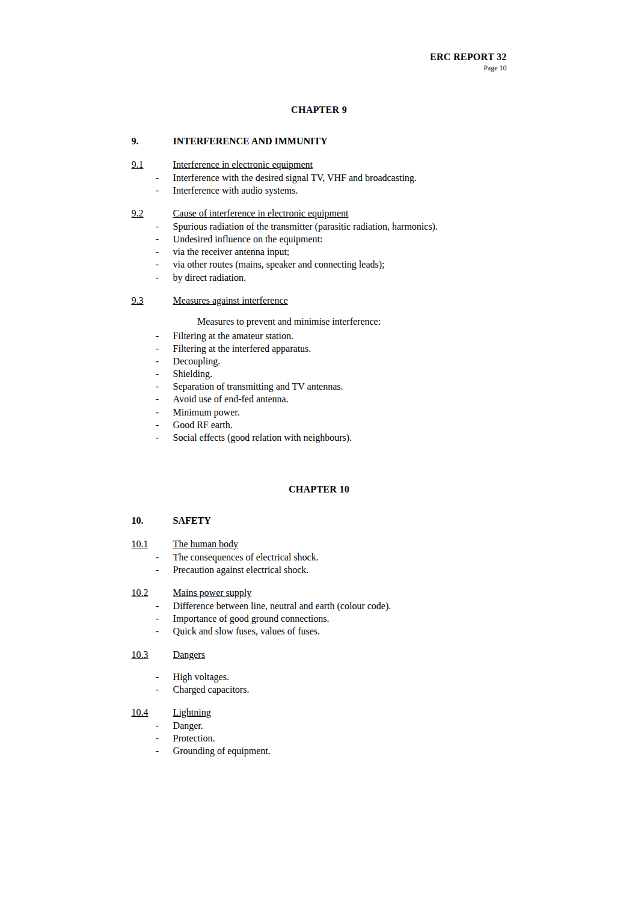ERC REPORT 32
Page 10
CHAPTER 9
9. INTERFERENCE AND IMMUNITY
9.1 Interference in electronic equipment
-Interference with the desired signal TV, VHF and broadcasting.
-Interference with audio systems.
9.2 Cause of interference in electronic equipment
-Spurious radiation of the transmitter (parasitic radiation, harmonics).
-Undesired influence on the equipment:
-via the receiver antenna input;
-via other routes (mains, speaker and connecting leads);
-by direct radiation.
9.3 Measures against interference
Measures to prevent and minimise interference:
-Filtering at the amateur station.
-Filtering at the interfered apparatus.
-Decoupling.
-Shielding.
-Separation of transmitting and TV antennas.
-Avoid use of end-fed antenna.
-Minimum power.
-Good RF earth.
-Social effects (good relation with neighbours).
CHAPTER 10
10. SAFETY
10.1 The human body
-The consequences of electrical shock.
-Precaution against electrical shock.
10.2 Mains power supply
-Difference between line, neutral and earth (colour code).
-Importance of good ground connections.
-Quick and slow fuses, values of fuses.
10.3 Dangers
-High voltages.
-Charged capacitors.
10.4 Lightning
-Danger.
-Protection.
-Grounding of equipment.